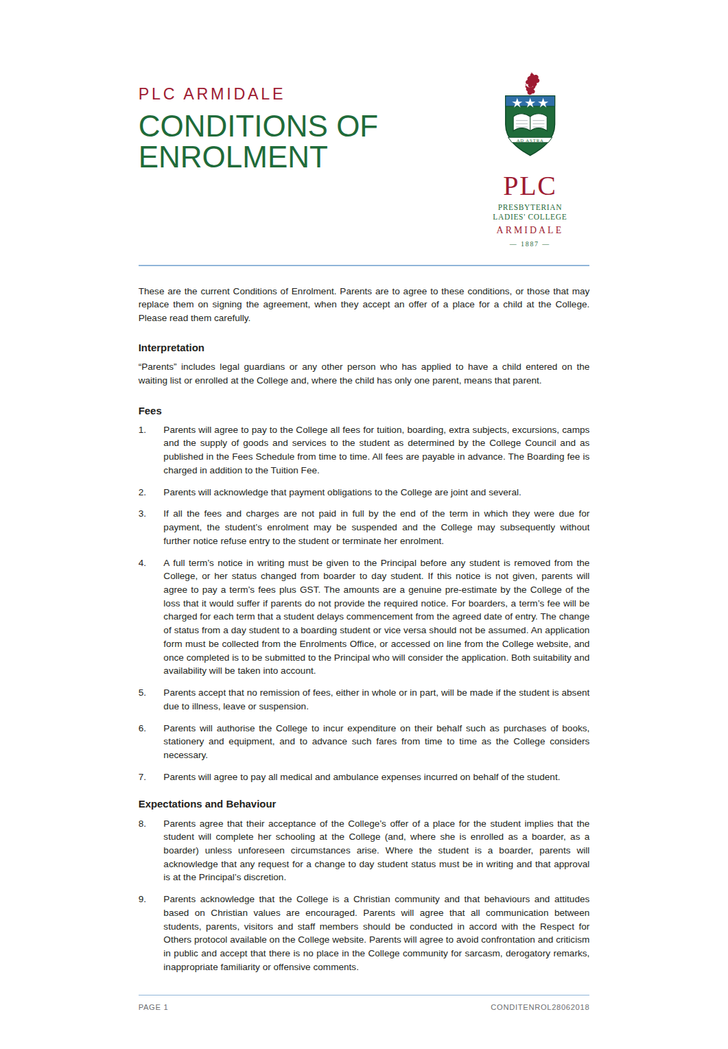PLC ARMIDALE
CONDITIONS OF
ENROLMENT
AD ASTRA
PLC
Presbyterian
Ladies' College
Armidale
1887
These are the current Conditions of Enrolment. Parents are to agree to these conditions, or those that may replace them on signing the agreement, when they accept an offer of a place for a child at the College. Please read them carefully.
Interpretation
“Parents” includes legal guardians or any other person who has applied to have a child entered on the waiting list or enrolled at the College and, where the child has only one parent, means that parent.
Fees
1. Parents will agree to pay to the College all fees for tuition, boarding, extra subjects, excursions, camps and the supply of goods and services to the student as determined by the College Council and as published in the Fees Schedule from time to time. All fees are payable in advance. The Boarding fee is charged in addition to the Tuition Fee.
2. Parents will acknowledge that payment obligations to the College are joint and several.
3. If all the fees and charges are not paid in full by the end of the term in which they were due for payment, the student’s enrolment may be suspended and the College may subsequently without further notice refuse entry to the student or terminate her enrolment.
4. A full term’s notice in writing must be given to the Principal before any student is removed from the College, or her status changed from boarder to day student. If this notice is not given, parents will agree to pay a term’s fees plus GST. The amounts are a genuine pre-estimate by the College of the loss that it would suffer if parents do not provide the required notice. For boarders, a term’s fee will be charged for each term that a student delays commencement from the agreed date of entry. The change of status from a day student to a boarding student or vice versa should not be assumed. An application form must be collected from the Enrolments Office, or accessed on line from the College website, and once completed is to be submitted to the Principal who will consider the application. Both suitability and availability will be taken into account.
5. Parents accept that no remission of fees, either in whole or in part, will be made if the student is absent due to illness, leave or suspension.
6. Parents will authorise the College to incur expenditure on their behalf such as purchases of books, stationery and equipment, and to advance such fares from time to time as the College considers necessary.
7. Parents will agree to pay all medical and ambulance expenses incurred on behalf of the student.
Expectations and Behaviour
8. Parents agree that their acceptance of the College’s offer of a place for the student implies that the student will complete her schooling at the College (and, where she is enrolled as a boarder, as a boarder) unless unforeseen circumstances arise. Where the student is a boarder, parents will acknowledge that any request for a change to day student status must be in writing and that approval is at the Principal’s discretion.
9. Parents acknowledge that the College is a Christian community and that behaviours and attitudes based on Christian values are encouraged. Parents will agree that all communication between students, parents, visitors and staff members should be conducted in accord with the Respect for Others protocol available on the College website. Parents will agree to avoid confrontation and criticism in public and accept that there is no place in the College community for sarcasm, derogatory remarks, inappropriate familiarity or offensive comments.
Page 1 CONDITENROL28062018